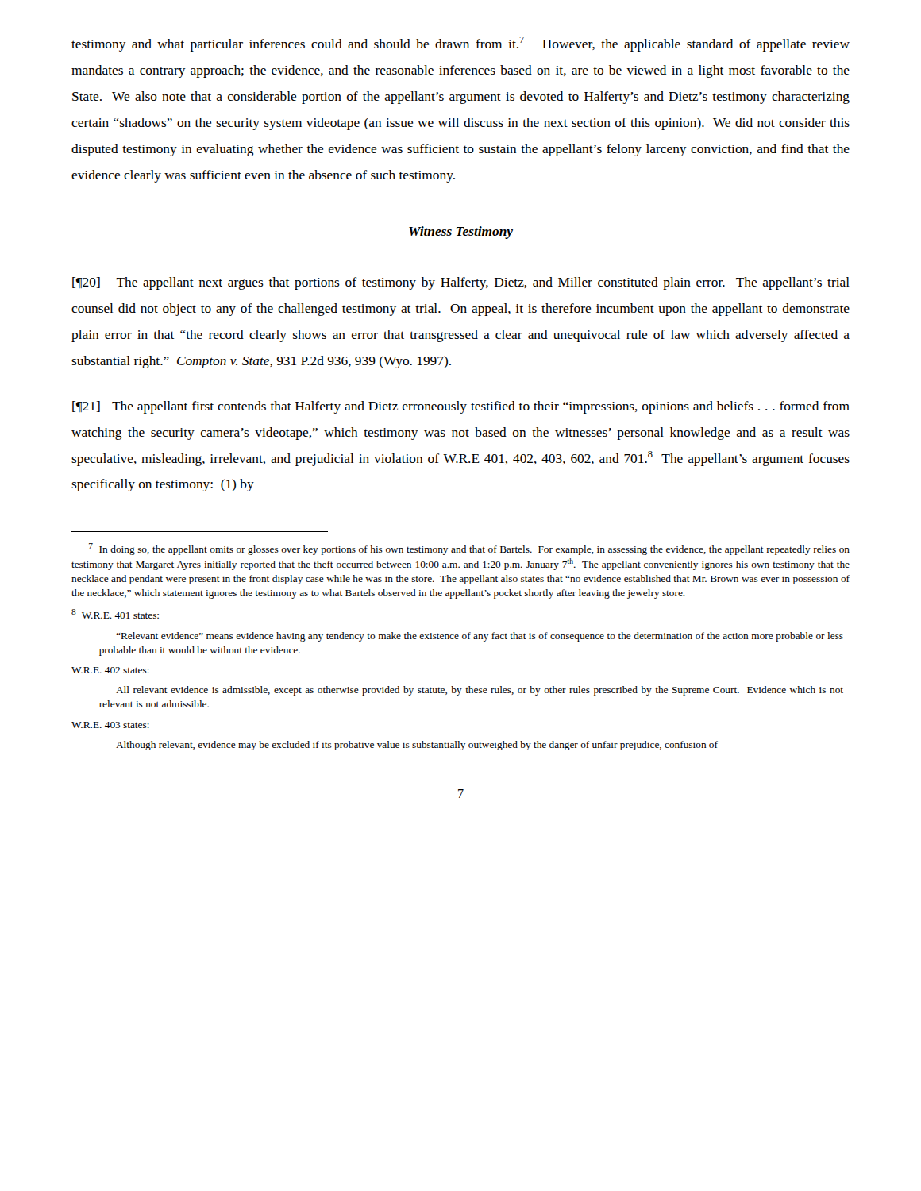testimony and what particular inferences could and should be drawn from it.7 However, the applicable standard of appellate review mandates a contrary approach; the evidence, and the reasonable inferences based on it, are to be viewed in a light most favorable to the State. We also note that a considerable portion of the appellant’s argument is devoted to Halferty’s and Dietz’s testimony characterizing certain “shadows” on the security system videotape (an issue we will discuss in the next section of this opinion). We did not consider this disputed testimony in evaluating whether the evidence was sufficient to sustain the appellant’s felony larceny conviction, and find that the evidence clearly was sufficient even in the absence of such testimony.
Witness Testimony
[¶20] The appellant next argues that portions of testimony by Halferty, Dietz, and Miller constituted plain error. The appellant’s trial counsel did not object to any of the challenged testimony at trial. On appeal, it is therefore incumbent upon the appellant to demonstrate plain error in that “the record clearly shows an error that transgressed a clear and unequivocal rule of law which adversely affected a substantial right.” Compton v. State, 931 P.2d 936, 939 (Wyo. 1997).
[¶21] The appellant first contends that Halferty and Dietz erroneously testified to their “impressions, opinions and beliefs . . . formed from watching the security camera’s videotape,” which testimony was not based on the witnesses’ personal knowledge and as a result was speculative, misleading, irrelevant, and prejudicial in violation of W.R.E 401, 402, 403, 602, and 701.8 The appellant’s argument focuses specifically on testimony: (1) by
7 In doing so, the appellant omits or glosses over key portions of his own testimony and that of Bartels. For example, in assessing the evidence, the appellant repeatedly relies on testimony that Margaret Ayres initially reported that the theft occurred between 10:00 a.m. and 1:20 p.m. January 7th. The appellant conveniently ignores his own testimony that the necklace and pendant were present in the front display case while he was in the store. The appellant also states that “no evidence established that Mr. Brown was ever in possession of the necklace,” which statement ignores the testimony as to what Bartels observed in the appellant’s pocket shortly after leaving the jewelry store.
8 W.R.E. 401 states:
“Relevant evidence” means evidence having any tendency to make the existence of any fact that is of consequence to the determination of the action more probable or less probable than it would be without the evidence.
W.R.E. 402 states:
All relevant evidence is admissible, except as otherwise provided by statute, by these rules, or by other rules prescribed by the Supreme Court. Evidence which is not relevant is not admissible.
W.R.E. 403 states:
Although relevant, evidence may be excluded if its probative value is substantially outweighed by the danger of unfair prejudice, confusion of
7